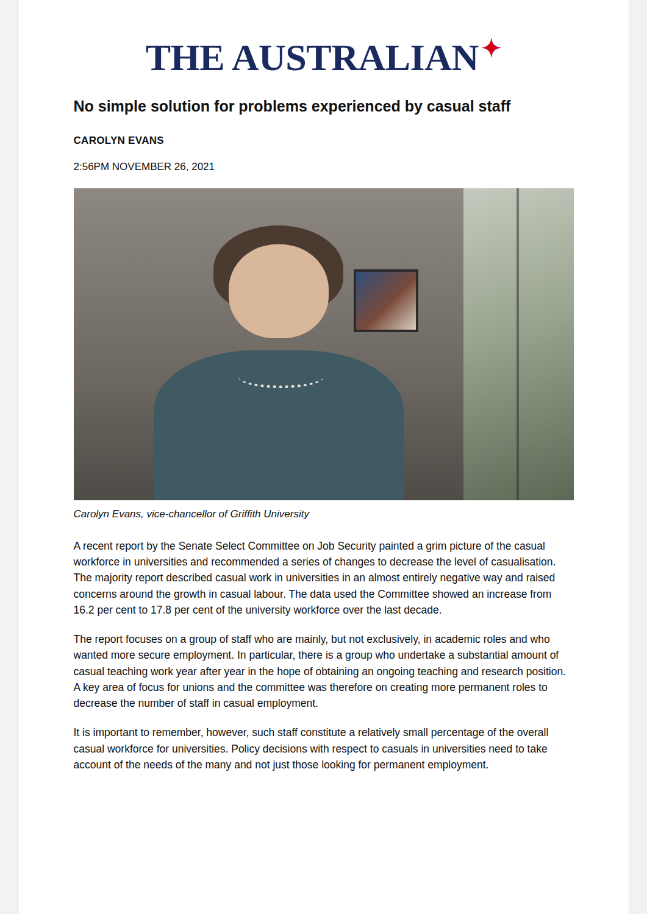THE AUSTRALIAN✦
No simple solution for problems experienced by casual staff
Carolyn Evans
2:56PM NOVEMBER 26, 2021
Carolyn Evans, vice-chancellor of Griffith University
A recent report by the Senate Select Committee on Job Security painted a grim picture of the casual workforce in universities and recommended a series of changes to decrease the level of casualisation. The majority report described casual work in universities in an almost entirely negative way and raised concerns around the growth in casual labour. The data used the Committee showed an increase from 16.2 per cent to 17.8 per cent of the university workforce over the last decade.
The report focuses on a group of staff who are mainly, but not exclusively, in academic roles and who wanted more secure employment. In particular, there is a group who undertake a substantial amount of casual teaching work year after year in the hope of obtaining an ongoing teaching and research position. A key area of focus for unions and the committee was therefore on creating more permanent roles to decrease the number of staff in casual employment.
It is important to remember, however, such staff constitute a relatively small percentage of the overall casual workforce for universities. Policy decisions with respect to casuals in universities need to take account of the needs of the many and not just those looking for permanent employment.